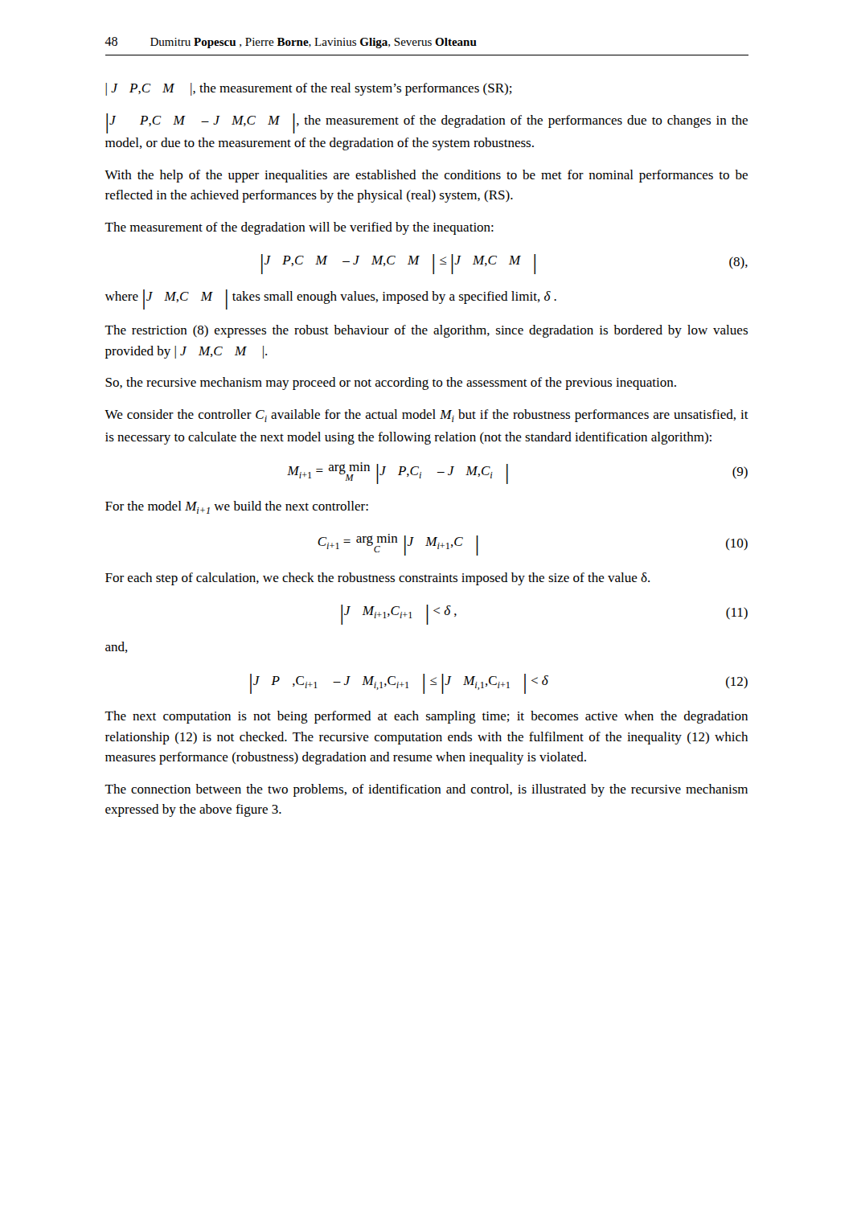48 Dumitru Popescu , Pierre Borne, Lavinius Gliga, Severus Olteanu
| J P,C M |, the measurement of the real system’s performances (SR);
|J P,C M – J M,C M |, the measurement of the degradation of the performances due to changes in the model, or due to the measurement of the degradation of the system robustness.
With the help of the upper inequalities are established the conditions to be met for nominal performances to be reflected in the achieved performances by the physical (real) system, (RS).
The measurement of the degradation will be verified by the inequation:
|J P,C M – J M,C M | ≤ |J M,C M |
(8),
where |J M,C M | takes small enough values, imposed by a specified limit, δ .
The restriction (8) expresses the robust behaviour of the algorithm, since degradation is bordered by low values provided by | J M,C M |.
So, the recursive mechanism may proceed or not according to the assessment of the previous inequation.
We consider the controller Ci available for the actual model Mi but if the robustness performances are unsatisfied, it is necessary to calculate the next model using the following relation (not the standard identification algorithm):
Mi+1 = arg min M |J P,Ci – J M,Ci |
(9)
For the model Mi+1 we build the next controller:
Ci+1 = arg min C |J Mi+1,C |
(10)
For each step of calculation, we check the robustness constraints imposed by the size of the value δ.
|J Mi+1,Ci+1 | < δ ,
(11)
and,
|J P ,Ci+1 – J Mi,1,Ci+1 | ≤ |J Mi,1,Ci+1 | < δ
(12)
The next computation is not being performed at each sampling time; it becomes active when the degradation relationship (12) is not checked. The recursive computation ends with the fulfilment of the inequality (12) which measures performance (robustness) degradation and resume when inequality is violated.
The connection between the two problems, of identification and control, is illustrated by the recursive mechanism expressed by the above figure 3.